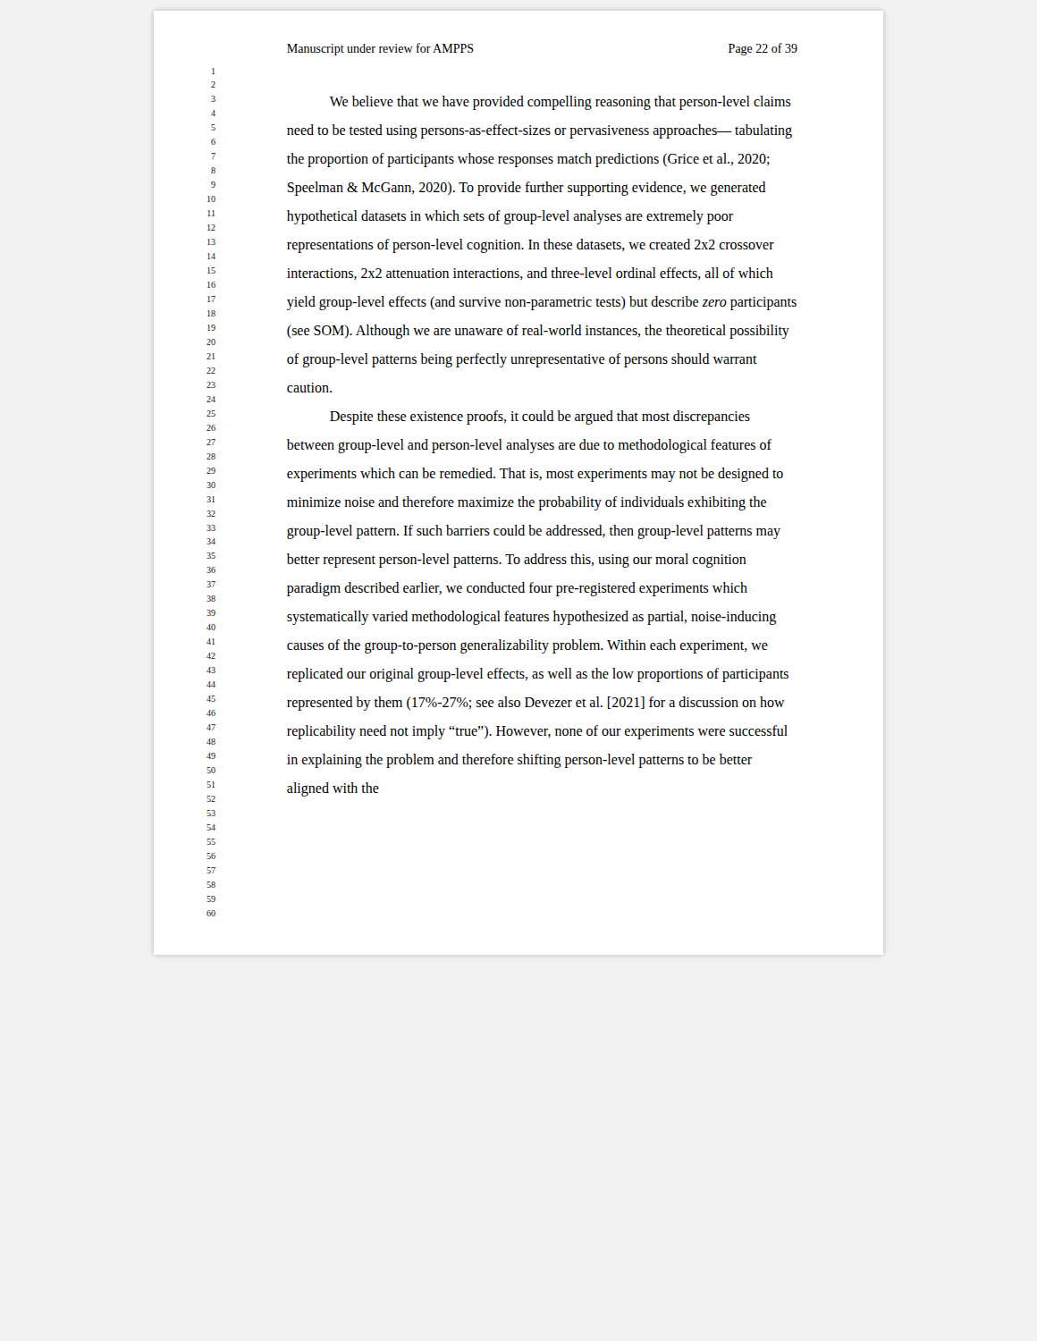Manuscript under review for AMPPS Page 22 of 39
1
2
3
4
5
6
7
8
9
10
11
12
13
14
15
16
17
18
19
20
21
22
23
24
25
26
27
28
29
30
31
32
33
34
35
36
37
38
39
40
41
42
43
44
45
46
47
48
49
50
51
52
53
54
55
56
57
58
59
60
We believe that we have provided compelling reasoning that person-level claims need to be tested using persons-as-effect-sizes or pervasiveness approaches— tabulating the proportion of participants whose responses match predictions (Grice et al., 2020; Speelman & McGann, 2020). To provide further supporting evidence, we generated hypothetical datasets in which sets of group-level analyses are extremely poor representations of person-level cognition. In these datasets, we created 2x2 crossover interactions, 2x2 attenuation interactions, and three-level ordinal effects, all of which yield group-level effects (and survive non-parametric tests) but describe zero participants (see SOM). Although we are unaware of real-world instances, the theoretical possibility of group-level patterns being perfectly unrepresentative of persons should warrant caution.
Despite these existence proofs, it could be argued that most discrepancies between group-level and person-level analyses are due to methodological features of experiments which can be remedied. That is, most experiments may not be designed to minimize noise and therefore maximize the probability of individuals exhibiting the group-level pattern. If such barriers could be addressed, then group-level patterns may better represent person-level patterns. To address this, using our moral cognition paradigm described earlier, we conducted four pre-registered experiments which systematically varied methodological features hypothesized as partial, noise-inducing causes of the group-to-person generalizability problem. Within each experiment, we replicated our original group-level effects, as well as the low proportions of participants represented by them (17%-27%; see also Devezer et al. [2021] for a discussion on how replicability need not imply “true”). However, none of our experiments were successful in explaining the problem and therefore shifting person-level patterns to be better aligned with the